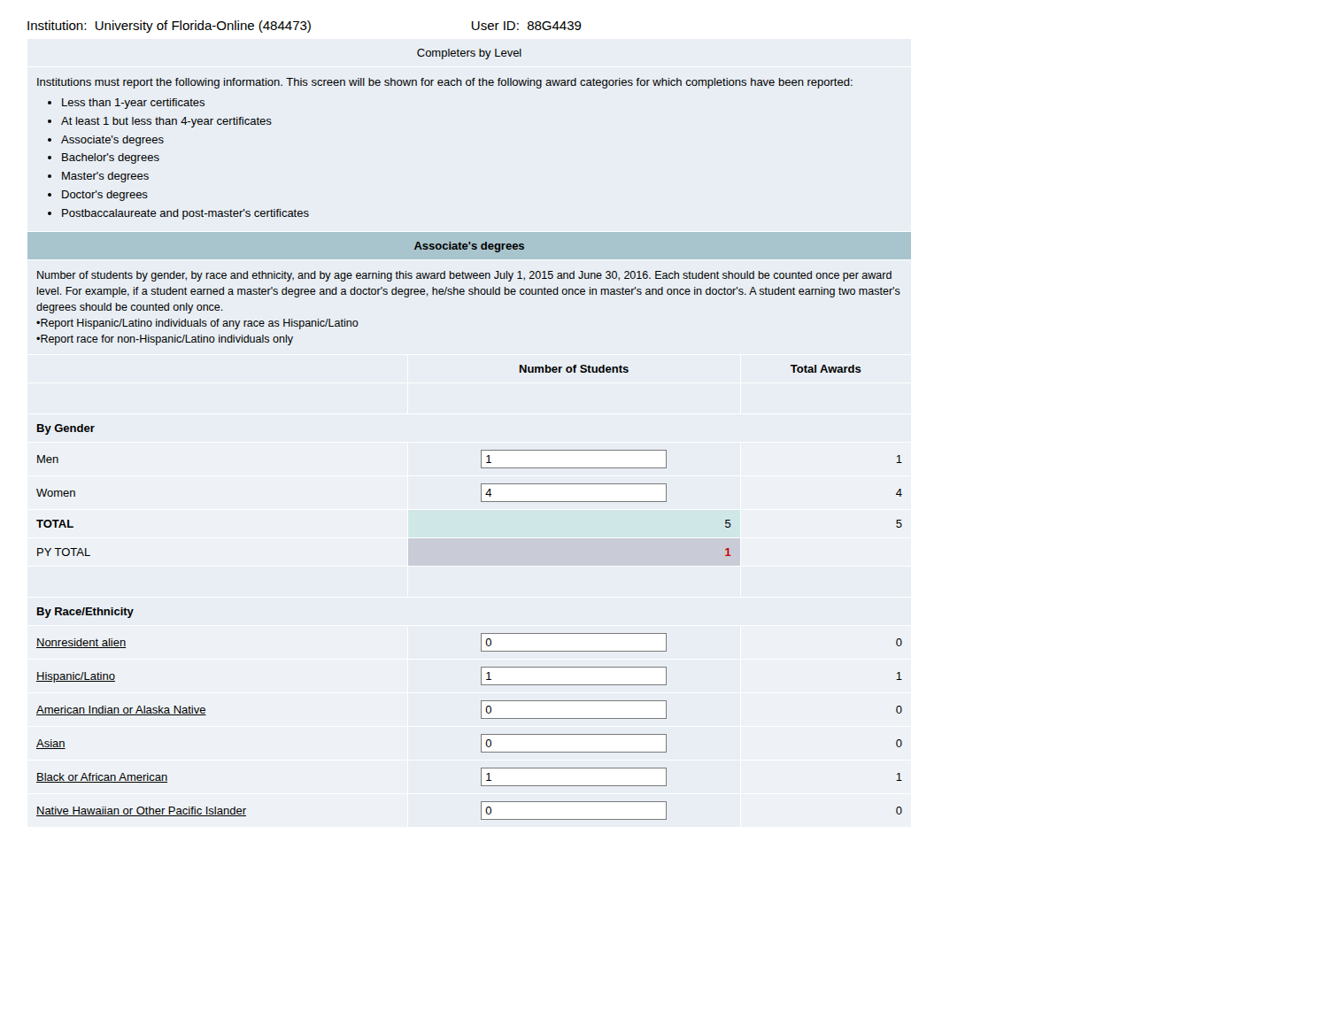Institution: University of Florida-Online (484473)
User ID: 88G4439
| Completers by Level |
| Institutions must report the following information. This screen will be shown for each of the following award categories for which completions have been reported: Less than 1-year certificates At least 1 but less than 4-year certificates Associate's degrees Bachelor's degrees Master's degrees Doctor's degrees Postbaccalaureate and post-master's certificates |
| Associate's degrees |
| Number of students by gender, by race and ethnicity, and by age earning this award between July 1, 2015 and June 30, 2016. Each student should be counted once per award level. For example, if a student earned a master's degree and a doctor's degree, he/she should be counted once in master's and once in doctor's. A student earning two master's degrees should be counted only once. •Report Hispanic/Latino individuals of any race as Hispanic/Latino •Report race for non-Hispanic/Latino individuals only |
| | Number of Students | Total Awards |
| By Gender |
| Men | | 1 |
| Women | | 4 |
| TOTAL | 5 | 5 |
| PY TOTAL | 1 | |
| By Race/Ethnicity |
| Nonresident alien | | 0 |
| Hispanic/Latino | | 1 |
| American Indian or Alaska Native | | 0 |
| Asian | | 0 |
| Black or African American | | 1 |
| Native Hawaiian or Other Pacific Islander | | 0 |